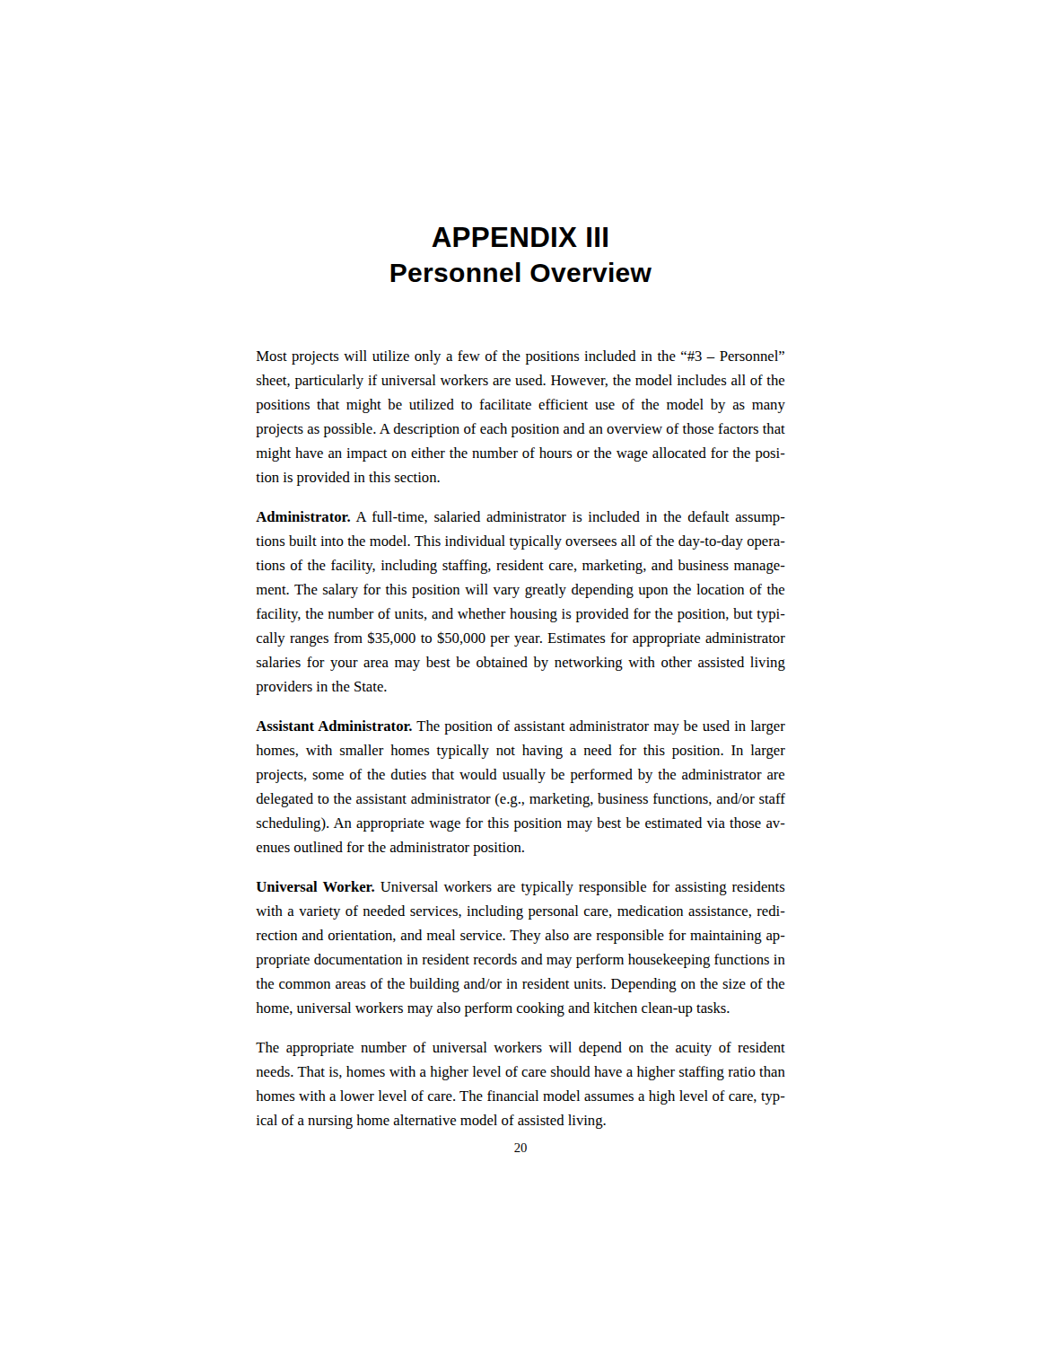APPENDIX IIIPersonnel Overview
Most projects will utilize only a few of the positions included in the “#3 – Personnel” sheet, particularly if universal workers are used. However, the model includes all of the positions that might be utilized to facilitate efficient use of the model by as many projects as possible. A description of each position and an overview of those factors that might have an impact on either the number of hours or the wage allocated for the position is provided in this section.
Administrator. A full-time, salaried administrator is included in the default assumptions built into the model. This individual typically oversees all of the day-to-day operations of the facility, including staffing, resident care, marketing, and business management. The salary for this position will vary greatly depending upon the location of the facility, the number of units, and whether housing is provided for the position, but typically ranges from $35,000 to $50,000 per year. Estimates for appropriate administrator salaries for your area may best be obtained by networking with other assisted living providers in the State.
Assistant Administrator. The position of assistant administrator may be used in larger homes, with smaller homes typically not having a need for this position. In larger projects, some of the duties that would usually be performed by the administrator are delegated to the assistant administrator (e.g., marketing, business functions, and/or staff scheduling). An appropriate wage for this position may best be estimated via those avenues outlined for the administrator position.
Universal Worker. Universal workers are typically responsible for assisting residents with a variety of needed services, including personal care, medication assistance, redirection and orientation, and meal service. They also are responsible for maintaining appropriate documentation in resident records and may perform housekeeping functions in the common areas of the building and/or in resident units. Depending on the size of the home, universal workers may also perform cooking and kitchen clean-up tasks.
The appropriate number of universal workers will depend on the acuity of resident needs. That is, homes with a higher level of care should have a higher staffing ratio than homes with a lower level of care. The financial model assumes a high level of care, typical of a nursing home alternative model of assisted living.
20